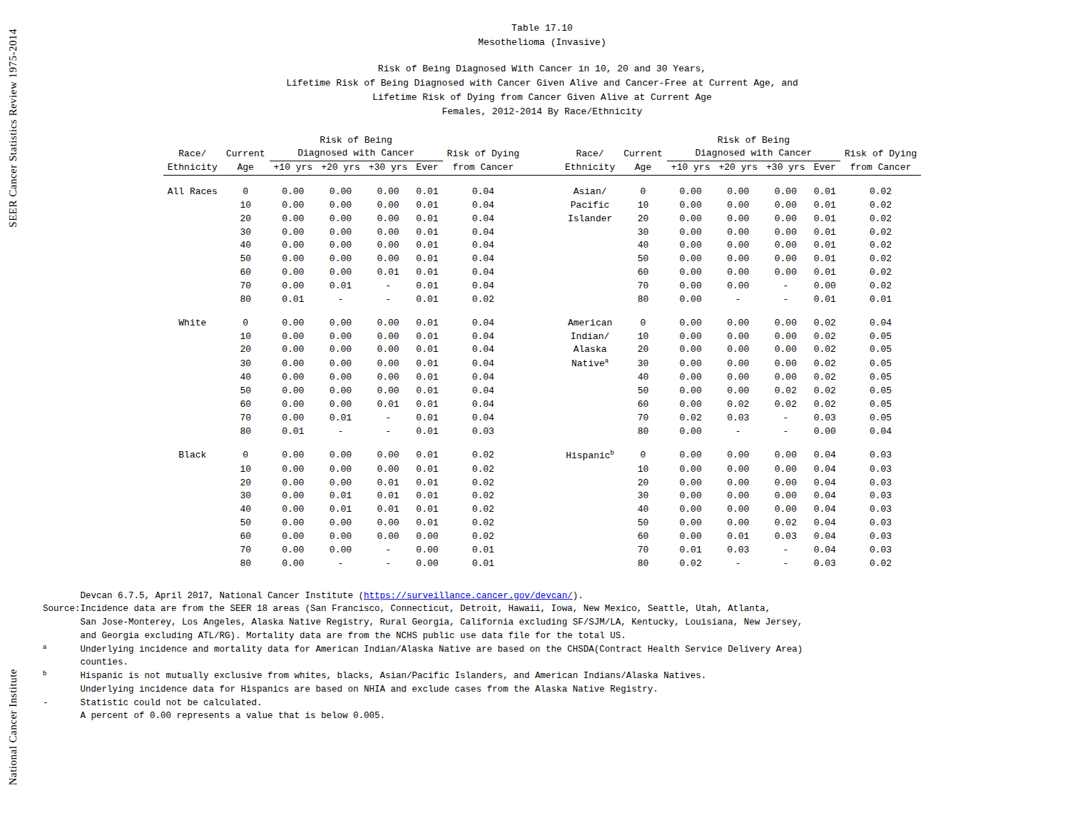SEER Cancer Statistics Review 1975-2014
National Cancer Institute
Table 17.10
Mesothelioma (Invasive)
Risk of Being Diagnosed With Cancer in 10, 20 and 30 Years,
Lifetime Risk of Being Diagnosed with Cancer Given Alive and Cancer-Free at Current Age, and
Lifetime Risk of Dying from Cancer Given Alive at Current Age
Females, 2012-2014 By Race/Ethnicity
| | Risk of Being | | | | Risk of Being | |
| Race/ | Current | Diagnosed with Cancer | Risk of Dying | | Race/ | Current | Diagnosed with Cancer | Risk of Dying |
| Ethnicity | Age | +10 yrs | +20 yrs | +30 yrs | Ever | from Cancer | | Ethnicity | Age | +10 yrs | +20 yrs | +30 yrs | Ever | from Cancer |
| All Races | 0 | 0.00 | 0.00 | 0.00 | 0.01 | 0.04 | | Asian/ | 0 | 0.00 | 0.00 | 0.00 | 0.01 | 0.02 |
| | 10 | 0.00 | 0.00 | 0.00 | 0.01 | 0.04 | | Pacific | 10 | 0.00 | 0.00 | 0.00 | 0.01 | 0.02 |
| | 20 | 0.00 | 0.00 | 0.00 | 0.01 | 0.04 | | Islander | 20 | 0.00 | 0.00 | 0.00 | 0.01 | 0.02 |
| | 30 | 0.00 | 0.00 | 0.00 | 0.01 | 0.04 | | | 30 | 0.00 | 0.00 | 0.00 | 0.01 | 0.02 |
| | 40 | 0.00 | 0.00 | 0.00 | 0.01 | 0.04 | | | 40 | 0.00 | 0.00 | 0.00 | 0.01 | 0.02 |
| | 50 | 0.00 | 0.00 | 0.00 | 0.01 | 0.04 | | | 50 | 0.00 | 0.00 | 0.00 | 0.01 | 0.02 |
| | 60 | 0.00 | 0.00 | 0.01 | 0.01 | 0.04 | | | 60 | 0.00 | 0.00 | 0.00 | 0.01 | 0.02 |
| | 70 | 0.00 | 0.01 | - | 0.01 | 0.04 | | | 70 | 0.00 | 0.00 | - | 0.00 | 0.02 |
| | 80 | 0.01 | - | - | 0.01 | 0.02 | | | 80 | 0.00 | - | - | 0.01 | 0.01 |
| White | 0 | 0.00 | 0.00 | 0.00 | 0.01 | 0.04 | | American | 0 | 0.00 | 0.00 | 0.00 | 0.02 | 0.04 |
| | 10 | 0.00 | 0.00 | 0.00 | 0.01 | 0.04 | | Indian/ | 10 | 0.00 | 0.00 | 0.00 | 0.02 | 0.05 |
| | 20 | 0.00 | 0.00 | 0.00 | 0.01 | 0.04 | | Alaska | 20 | 0.00 | 0.00 | 0.00 | 0.02 | 0.05 |
| | 30 | 0.00 | 0.00 | 0.00 | 0.01 | 0.04 | | Native a | 30 | 0.00 | 0.00 | 0.00 | 0.02 | 0.05 |
| | 40 | 0.00 | 0.00 | 0.00 | 0.01 | 0.04 | | | 40 | 0.00 | 0.00 | 0.00 | 0.02 | 0.05 |
| | 50 | 0.00 | 0.00 | 0.00 | 0.01 | 0.04 | | | 50 | 0.00 | 0.00 | 0.02 | 0.02 | 0.05 |
| | 60 | 0.00 | 0.00 | 0.01 | 0.01 | 0.04 | | | 60 | 0.00 | 0.02 | 0.02 | 0.02 | 0.05 |
| | 70 | 0.00 | 0.01 | - | 0.01 | 0.04 | | | 70 | 0.02 | 0.03 | - | 0.03 | 0.05 |
| | 80 | 0.01 | - | - | 0.01 | 0.03 | | | 80 | 0.00 | - | - | 0.00 | 0.04 |
| Black | 0 | 0.00 | 0.00 | 0.00 | 0.01 | 0.02 | | Hispanic b | 0 | 0.00 | 0.00 | 0.00 | 0.04 | 0.03 |
| | 10 | 0.00 | 0.00 | 0.00 | 0.01 | 0.02 | | | 10 | 0.00 | 0.00 | 0.00 | 0.04 | 0.03 |
| | 20 | 0.00 | 0.00 | 0.01 | 0.01 | 0.02 | | | 20 | 0.00 | 0.00 | 0.00 | 0.04 | 0.03 |
| | 30 | 0.00 | 0.01 | 0.01 | 0.01 | 0.02 | | | 30 | 0.00 | 0.00 | 0.00 | 0.04 | 0.03 |
| | 40 | 0.00 | 0.01 | 0.01 | 0.01 | 0.02 | | | 40 | 0.00 | 0.00 | 0.00 | 0.04 | 0.03 |
| | 50 | 0.00 | 0.00 | 0.00 | 0.01 | 0.02 | | | 50 | 0.00 | 0.00 | 0.02 | 0.04 | 0.03 |
| | 60 | 0.00 | 0.00 | 0.00 | 0.00 | 0.02 | | | 60 | 0.00 | 0.01 | 0.03 | 0.04 | 0.03 |
| | 70 | 0.00 | 0.00 | - | 0.00 | 0.01 | | | 70 | 0.01 | 0.03 | - | 0.04 | 0.03 |
| | 80 | 0.00 | - | - | 0.00 | 0.01 | | | 80 | 0.02 | - | - | 0.03 | 0.02 |
| | Devcan 6.7.5, April 2017, National Cancer Institute ( https://surveillance.cancer.gov/devcan/ ). |
| Source: | Incidence data are from the SEER 18 areas (San Francisco, Connecticut, Detroit, Hawaii, Iowa, New Mexico, Seattle, Utah, Atlanta, San Jose-Monterey, Los Angeles, Alaska Native Registry, Rural Georgia, California excluding SF/SJM/LA, Kentucky, Louisiana, New Jersey, and Georgia excluding ATL/RG). Mortality data are from the NCHS public use data file for the total US. |
| a | Underlying incidence and mortality data for American Indian/Alaska Native are based on the CHSDA(Contract Health Service Delivery Area) counties. |
| b | Hispanic is not mutually exclusive from whites, blacks, Asian/Pacific Islanders, and American Indians/Alaska Natives. Underlying incidence data for Hispanics are based on NHIA and exclude cases from the Alaska Native Registry. |
| - | Statistic could not be calculated. |
| | A percent of 0.00 represents a value that is below 0.005. |